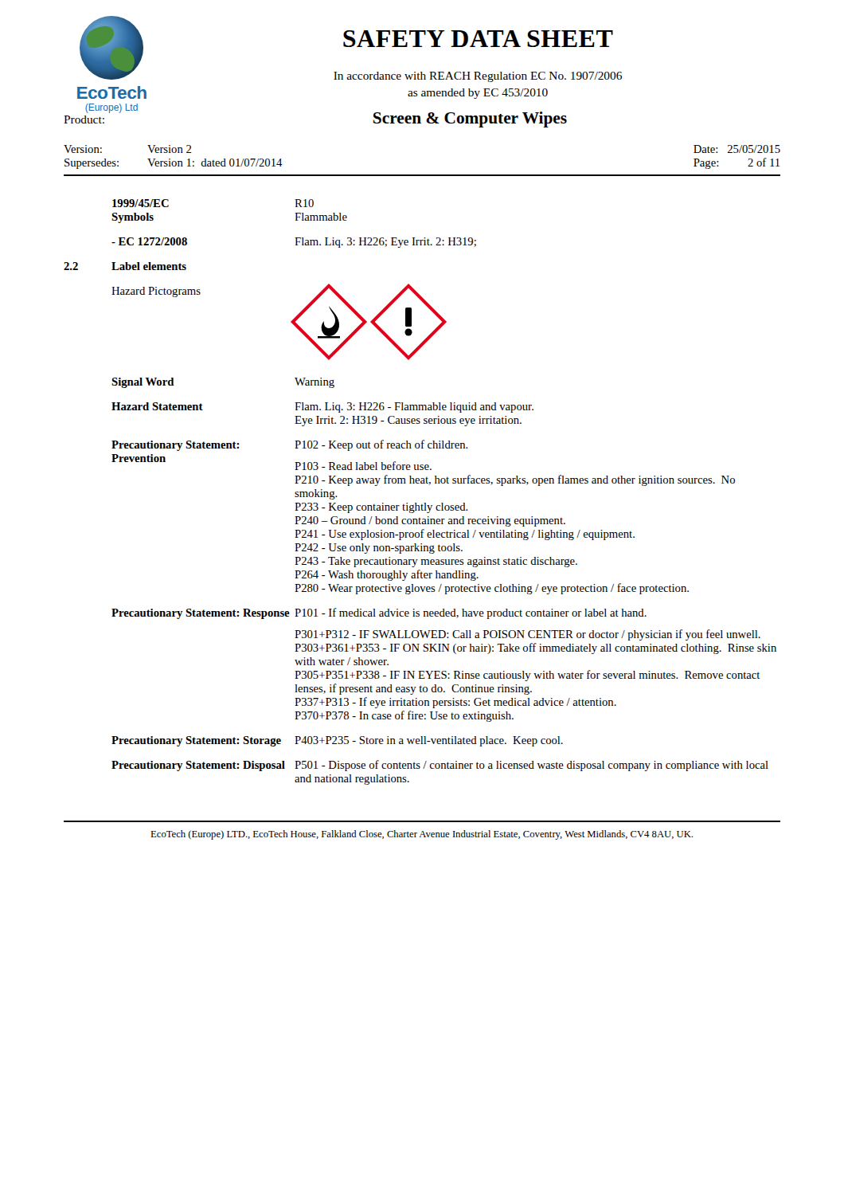EcoTech
(Europe) Ltd
SAFETY DATA SHEET
In accordance with REACH Regulation EC No. 1907/2006
as amended by EC 453/2010
Product:
Screen & Computer Wipes
| Version: | Version 2 |
| Supersedes: | Version 1: dated 01/07/2014 |
| Date: | 25/05/2015 |
| Page: | 2 of 11 |
| | 1999/45/EC Symbols | R10 Flammable |
| | - EC 1272/2008 | Flam. Liq. 3: H226; Eye Irrit. 2: H319; |
| 2.2 | Label elements |
| | Hazard Pictograms | |
| | Signal Word | Warning |
| | Hazard Statement | Flam. Liq. 3: H226 - Flammable liquid and vapour. Eye Irrit. 2: H319 - Causes serious eye irritation. |
| | Precautionary Statement: Prevention | P102 - Keep out of reach of children. P103 - Read label before use. P210 - Keep away from heat, hot surfaces, sparks, open flames and other ignition sources. No smoking. P233 - Keep container tightly closed. P240 – Ground / bond container and receiving equipment. P241 - Use explosion-proof electrical / ventilating / lighting / equipment. P242 - Use only non-sparking tools. P243 - Take precautionary measures against static discharge. P264 - Wash thoroughly after handling. P280 - Wear protective gloves / protective clothing / eye protection / face protection. |
| | Precautionary Statement: Response | P101 - If medical advice is needed, have product container or label at hand. P301+P312 - IF SWALLOWED: Call a POISON CENTER or doctor / physician if you feel unwell. P303+P361+P353 - IF ON SKIN (or hair): Take off immediately all contaminated clothing. Rinse skin with water / shower. P305+P351+P338 - IF IN EYES: Rinse cautiously with water for several minutes. Remove contact lenses, if present and easy to do. Continue rinsing. P337+P313 - If eye irritation persists: Get medical advice / attention. P370+P378 - In case of fire: Use to extinguish. |
| | Precautionary Statement: Storage | P403+P235 - Store in a well-ventilated place. Keep cool. |
| | Precautionary Statement: Disposal | P501 - Dispose of contents / container to a licensed waste disposal company in compliance with local and national regulations. |
EcoTech (Europe) LTD., EcoTech House, Falkland Close, Charter Avenue Industrial Estate, Coventry, West Midlands, CV4 8AU, UK.